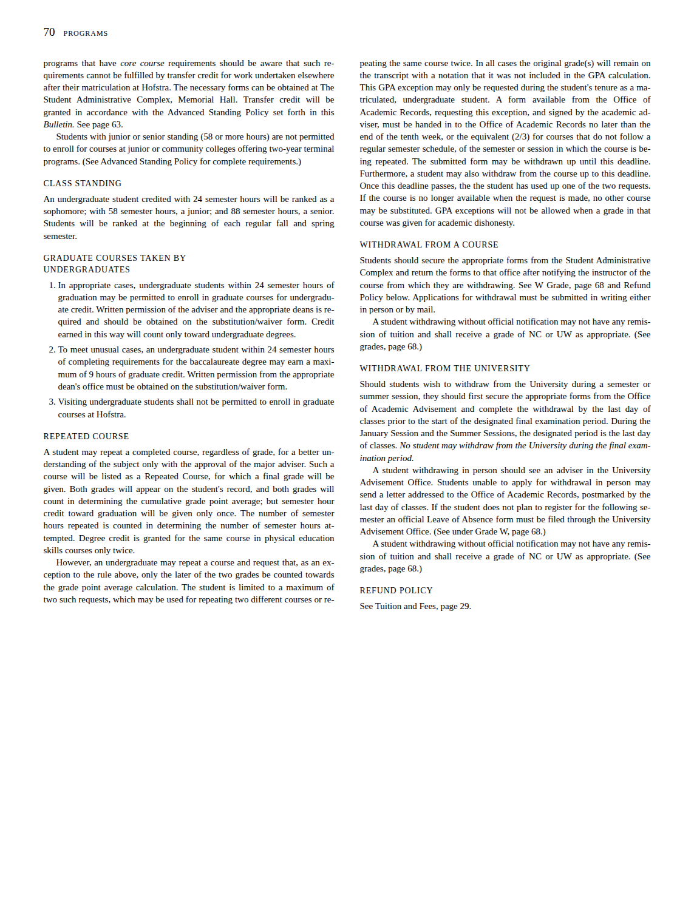70 PROGRAMS
programs that have core course requirements should be aware that such requirements cannot be fulfilled by transfer credit for work undertaken elsewhere after their matriculation at Hofstra. The necessary forms can be obtained at The Student Administrative Complex, Memorial Hall. Transfer credit will be granted in accordance with the Advanced Standing Policy set forth in this Bulletin. See page 63.
Students with junior or senior standing (58 or more hours) are not permitted to enroll for courses at junior or community colleges offering two-year terminal programs. (See Advanced Standing Policy for complete requirements.)
CLASS STANDING
An undergraduate student credited with 24 semester hours will be ranked as a sophomore; with 58 semester hours, a junior; and 88 semester hours, a senior. Students will be ranked at the beginning of each regular fall and spring semester.
GRADUATE COURSES TAKEN BY
UNDERGRADUATES
In appropriate cases, undergraduate students within 24 semester hours of graduation may be permitted to enroll in graduate courses for undergraduate credit. Written permission of the adviser and the appropriate deans is required and should be obtained on the substitution/waiver form. Credit earned in this way will count only toward undergraduate degrees.
To meet unusual cases, an undergraduate student within 24 semester hours of completing requirements for the baccalaureate degree may earn a maximum of 9 hours of graduate credit. Written permission from the appropriate dean's office must be obtained on the substitution/waiver form.
Visiting undergraduate students shall not be permitted to enroll in graduate courses at Hofstra.
REPEATED COURSE
A student may repeat a completed course, regardless of grade, for a better understanding of the subject only with the approval of the major adviser. Such a course will be listed as a Repeated Course, for which a final grade will be given. Both grades will appear on the student's record, and both grades will count in determining the cumulative grade point average; but semester hour credit toward graduation will be given only once. The number of semester hours repeated is counted in determining the number of semester hours attempted. Degree credit is granted for the same course in physical education skills courses only twice.
However, an undergraduate may repeat a course and request that, as an exception to the rule above, only the later of the two grades be counted towards the grade point average calculation. The student is limited to a maximum of two such requests, which may be used for repeating two different courses or repeating the same course twice. In all cases the original grade(s) will remain on the transcript with a notation that it was not included in the GPA calculation. This GPA exception may only be requested during the student's tenure as a matriculated, undergraduate student. A form available from the Office of Academic Records, requesting this exception, and signed by the academic adviser, must be handed in to the Office of Academic Records no later than the end of the tenth week, or the equivalent (2/3) for courses that do not follow a regular semester schedule, of the semester or session in which the course is being repeated. The submitted form may be withdrawn up until this deadline. Furthermore, a student may also withdraw from the course up to this deadline. Once this deadline passes, the the student has used up one of the two requests. If the course is no longer available when the request is made, no other course may be substituted. GPA exceptions will not be allowed when a grade in that course was given for academic dishonesty.
WITHDRAWAL FROM A COURSE
Students should secure the appropriate forms from the Student Administrative Complex and return the forms to that office after notifying the instructor of the course from which they are withdrawing. See W Grade, page 68 and Refund Policy below. Applications for withdrawal must be submitted in writing either in person or by mail.
A student withdrawing without official notification may not have any remission of tuition and shall receive a grade of NC or UW as appropriate. (See grades, page 68.)
WITHDRAWAL FROM THE UNIVERSITY
Should students wish to withdraw from the University during a semester or summer session, they should first secure the appropriate forms from the Office of Academic Advisement and complete the withdrawal by the last day of classes prior to the start of the designated final examination period. During the January Session and the Summer Sessions, the designated period is the last day of classes. No student may withdraw from the University during the final examination period.
A student withdrawing in person should see an adviser in the University Advisement Office. Students unable to apply for withdrawal in person may send a letter addressed to the Office of Academic Records, postmarked by the last day of classes. If the student does not plan to register for the following semester an official Leave of Absence form must be filed through the University Advisement Office. (See under Grade W, page 68.)
A student withdrawing without official notification may not have any remission of tuition and shall receive a grade of NC or UW as appropriate. (See grades, page 68.)
REFUND POLICY
See Tuition and Fees, page 29.